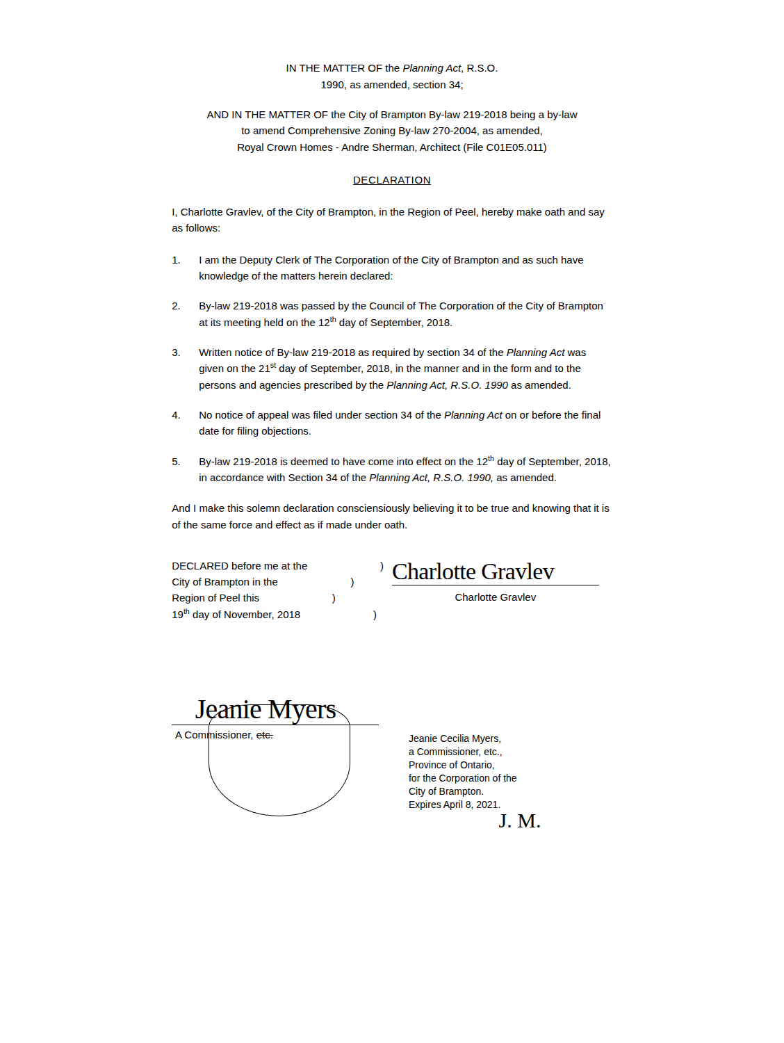IN THE MATTER OF the Planning Act, R.S.O.
1990, as amended, section 34;
AND IN THE MATTER OF the City of Brampton By-law 219-2018 being a by-law
to amend Comprehensive Zoning By-law 270-2004, as amended,
Royal Crown Homes - Andre Sherman, Architect (File C01E05.011)
DECLARATION
I, Charlotte Gravlev, of the City of Brampton, in the Region of Peel, hereby make oath and say as follows:
I am the Deputy Clerk of The Corporation of the City of Brampton and as such have knowledge of the matters herein declared:
By-law 219-2018 was passed by the Council of The Corporation of the City of Brampton at its meeting held on the 12th day of September, 2018.
Written notice of By-law 219-2018 as required by section 34 of the Planning Act was given on the 21st day of September, 2018, in the manner and in the form and to the persons and agencies prescribed by the Planning Act, R.S.O. 1990 as amended.
No notice of appeal was filed under section 34 of the Planning Act on or before the final date for filing objections.
By-law 219-2018 is deemed to have come into effect on the 12th day of September, 2018, in accordance with Section 34 of the Planning Act, R.S.O. 1990, as amended.
And I make this solemn declaration consciensiously believing it to be true and knowing that it is of the same force and effect as if made under oath.
| DECLARED before me at the ) City of Brampton in the ) Region of Peel this ) 19 th day of November, 2018 ) | Charlotte Gravlev Charlotte Gravlev |
Jeanie Myers
A Commissioner, etc.
Jeanie Cecilia Myers,
a Commissioner, etc.,
Province of Ontario,
for the Corporation of the
City of Brampton.
Expires April 8, 2021.
J. M.